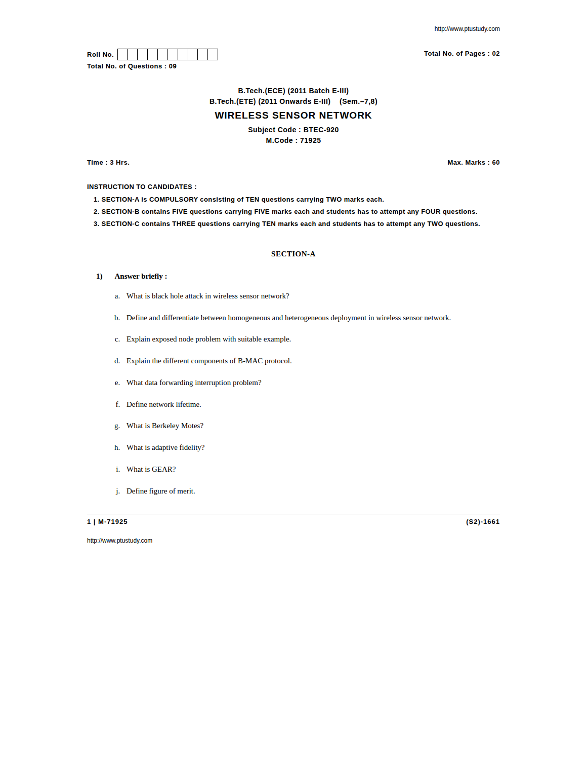http://www.ptustudy.com
Roll No.
Total No. of Pages : 02
Total No. of Questions : 09
B.Tech.(ECE) (2011 Batch E-III)
B.Tech.(ETE) (2011 Onwards E-III) (Sem.–7,8)
WIRELESS SENSOR NETWORK
Subject Code : BTEC-920
M.Code : 71925
Time : 3 Hrs.
Max. Marks : 60
INSTRUCTION TO CANDIDATES :
SECTION-A is COMPULSORY consisting of TEN questions carrying TWO marks each.
SECTION-B contains FIVE questions carrying FIVE marks each and students has to attempt any FOUR questions.
SECTION-C contains THREE questions carrying TEN marks each and students has to attempt any TWO questions.
SECTION-A
1) Answer briefly :
What is black hole attack in wireless sensor network?
Define and differentiate between homogeneous and heterogeneous deployment in wireless sensor network.
Explain exposed node problem with suitable example.
Explain the different components of B-MAC protocol.
What data forwarding interruption problem?
Define network lifetime.
What is Berkeley Motes?
What is adaptive fidelity?
What is GEAR?
Define figure of merit.
1 | M-71925
(S2)-1661
http://www.ptustudy.com